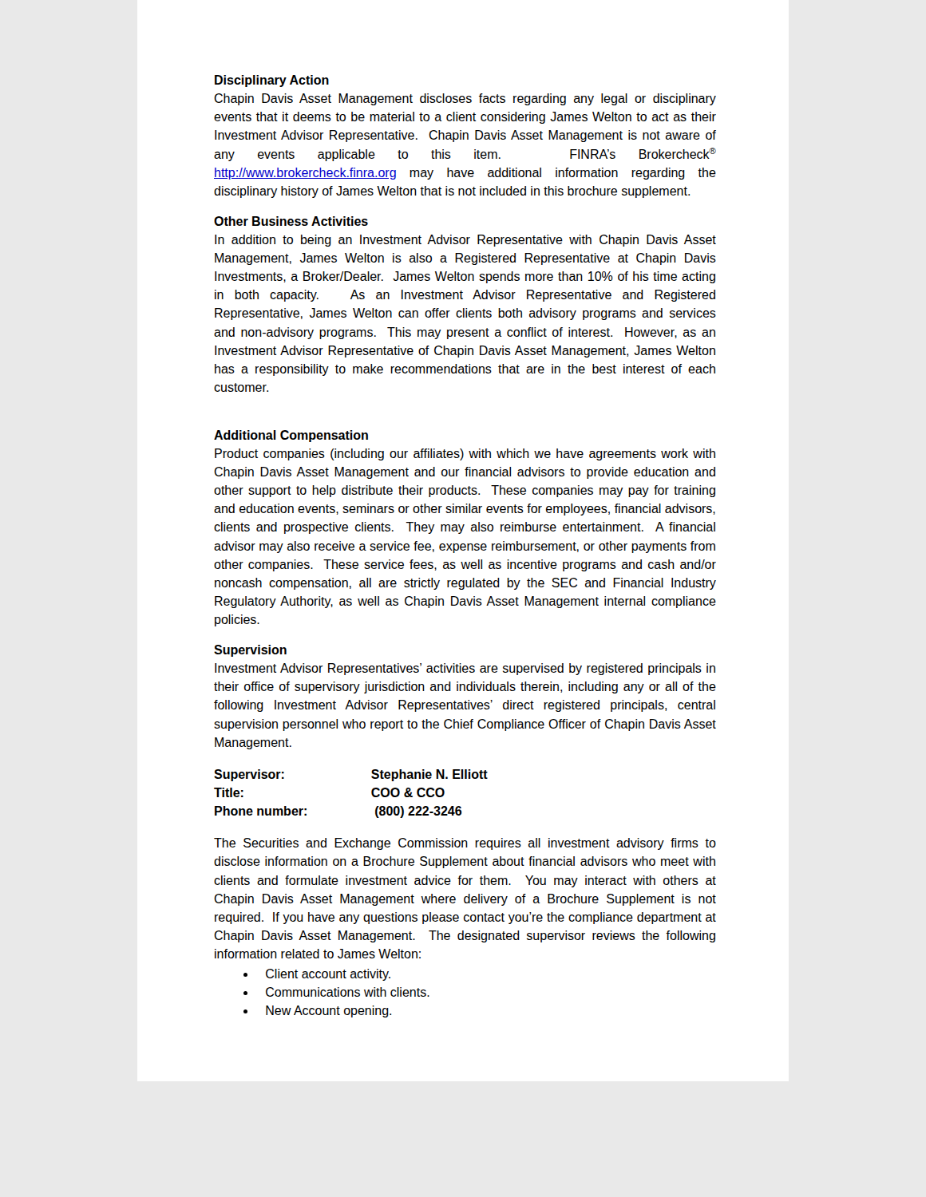Disciplinary Action
Chapin Davis Asset Management discloses facts regarding any legal or disciplinary events that it deems to be material to a client considering James Welton to act as their Investment Advisor Representative. Chapin Davis Asset Management is not aware of any events applicable to this item. FINRA’s Brokercheck® http://www.brokercheck.finra.org may have additional information regarding the disciplinary history of James Welton that is not included in this brochure supplement.
Other Business Activities
In addition to being an Investment Advisor Representative with Chapin Davis Asset Management, James Welton is also a Registered Representative at Chapin Davis Investments, a Broker/Dealer. James Welton spends more than 10% of his time acting in both capacity. As an Investment Advisor Representative and Registered Representative, James Welton can offer clients both advisory programs and services and non-advisory programs. This may present a conflict of interest. However, as an Investment Advisor Representative of Chapin Davis Asset Management, James Welton has a responsibility to make recommendations that are in the best interest of each customer.
Additional Compensation
Product companies (including our affiliates) with which we have agreements work with Chapin Davis Asset Management and our financial advisors to provide education and other support to help distribute their products. These companies may pay for training and education events, seminars or other similar events for employees, financial advisors, clients and prospective clients. They may also reimburse entertainment. A financial advisor may also receive a service fee, expense reimbursement, or other payments from other companies. These service fees, as well as incentive programs and cash and/or noncash compensation, all are strictly regulated by the SEC and Financial Industry Regulatory Authority, as well as Chapin Davis Asset Management internal compliance policies.
Supervision
Investment Advisor Representatives’ activities are supervised by registered principals in their office of supervisory jurisdiction and individuals therein, including any or all of the following Investment Advisor Representatives’ direct registered principals, central supervision personnel who report to the Chief Compliance Officer of Chapin Davis Asset Management.
| Supervisor: | Stephanie N. Elliott |
| Title: | COO & CCO |
| Phone number: | (800) 222-3246 |
The Securities and Exchange Commission requires all investment advisory firms to disclose information on a Brochure Supplement about financial advisors who meet with clients and formulate investment advice for them. You may interact with others at Chapin Davis Asset Management where delivery of a Brochure Supplement is not required. If you have any questions please contact you’re the compliance department at Chapin Davis Asset Management. The designated supervisor reviews the following information related to James Welton:
Client account activity.
Communications with clients.
New Account opening.